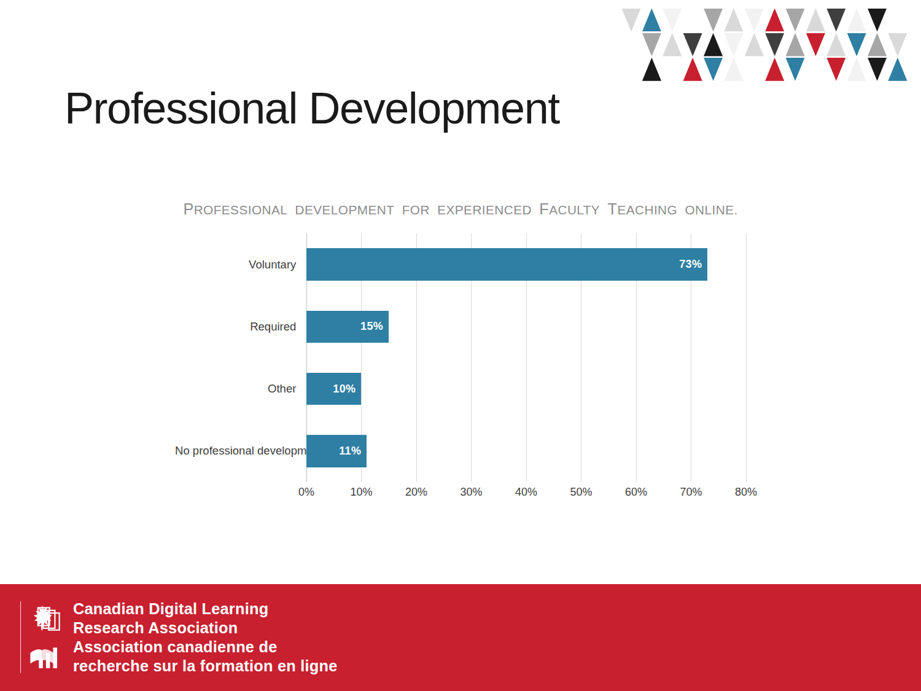Professional Development
PROFESSIONAL DEVELOPMENT FOR EXPERIENCED FACULTY TEACHING ONLINE.
Voluntary
73%
Required
15%
Other
10%
No professional development
11%
0%
10%
20%
30%
40%
50%
60%
70%
80%
Canadian Digital Learning
Research Association
Association canadienne de
recherche sur la formation en ligne